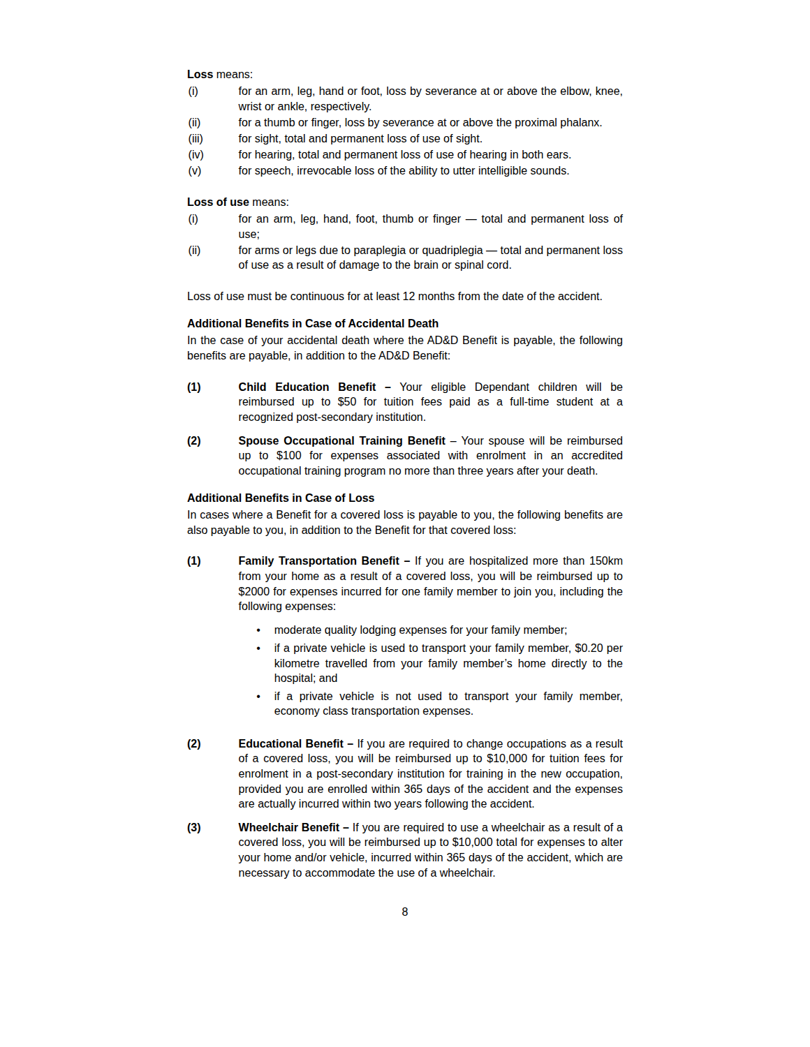Loss means:
(i) for an arm, leg, hand or foot, loss by severance at or above the elbow, knee, wrist or ankle, respectively.
(ii) for a thumb or finger, loss by severance at or above the proximal phalanx.
(iii) for sight, total and permanent loss of use of sight.
(iv) for hearing, total and permanent loss of use of hearing in both ears.
(v) for speech, irrevocable loss of the ability to utter intelligible sounds.
Loss of use means:
(i) for an arm, leg, hand, foot, thumb or finger — total and permanent loss of use;
(ii) for arms or legs due to paraplegia or quadriplegia — total and permanent loss of use as a result of damage to the brain or spinal cord.
Loss of use must be continuous for at least 12 months from the date of the accident.
Additional Benefits in Case of Accidental Death
In the case of your accidental death where the AD&D Benefit is payable, the following benefits are payable, in addition to the AD&D Benefit:
(1) Child Education Benefit – Your eligible Dependant children will be reimbursed up to $50 for tuition fees paid as a full-time student at a recognized post-secondary institution.
(2) Spouse Occupational Training Benefit – Your spouse will be reimbursed up to $100 for expenses associated with enrolment in an accredited occupational training program no more than three years after your death.
Additional Benefits in Case of Loss
In cases where a Benefit for a covered loss is payable to you, the following benefits are also payable to you, in addition to the Benefit for that covered loss:
(1) Family Transportation Benefit – If you are hospitalized more than 150km from your home as a result of a covered loss, you will be reimbursed up to $2000 for expenses incurred for one family member to join you, including the following expenses:
•moderate quality lodging expenses for your family member;
•if a private vehicle is used to transport your family member, $0.20 per kilometre travelled from your family member’s home directly to the hospital; and
•if a private vehicle is not used to transport your family member, economy class transportation expenses.
(2) Educational Benefit – If you are required to change occupations as a result of a covered loss, you will be reimbursed up to $10,000 for tuition fees for enrolment in a post-secondary institution for training in the new occupation, provided you are enrolled within 365 days of the accident and the expenses are actually incurred within two years following the accident.
(3) Wheelchair Benefit – If you are required to use a wheelchair as a result of a covered loss, you will be reimbursed up to $10,000 total for expenses to alter your home and/or vehicle, incurred within 365 days of the accident, which are necessary to accommodate the use of a wheelchair.
8